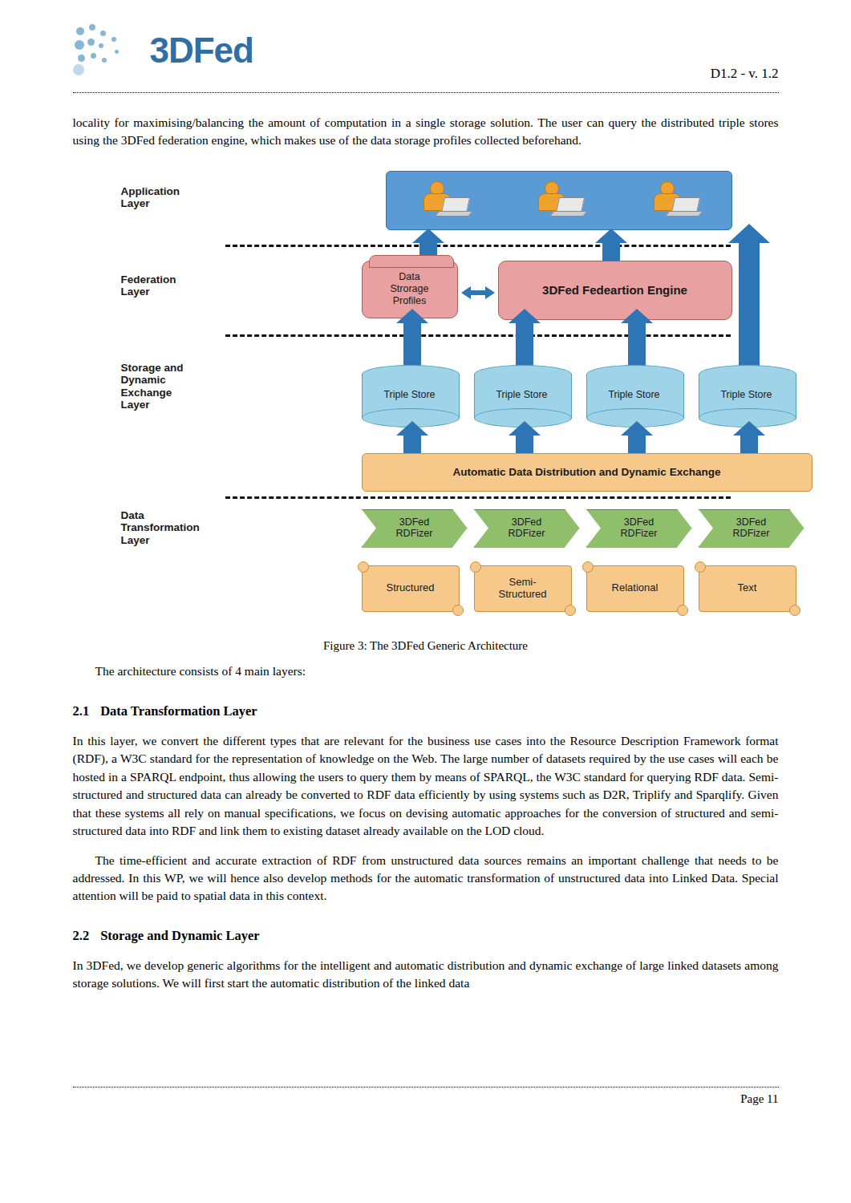3DFed
D1.2 - v. 1.2
locality for maximising/balancing the amount of computation in a single storage solution. The user can query the distributed triple stores using the 3DFed federation engine, which makes use of the data storage profiles collected beforehand.
Application
Layer
Federation
Layer
Storage and
Dynamic
Exchange
Layer
Data
Transformation
Layer
Data
Strorage
Profiles
3DFed Fedeartion Engine
Triple Store
Triple Store
Triple Store
Triple Store
Automatic Data Distribution and Dynamic Exchange
3DFed
RDFizer
3DFed
RDFizer
3DFed
RDFizer
3DFed
RDFizer
Structured
Semi-
Structured
Relational
Text
Figure 3: The 3DFed Generic Architecture
The architecture consists of 4 main layers:
2.1 Data Transformation Layer
In this layer, we convert the different types that are relevant for the business use cases into the Resource Description Framework format (RDF), a W3C standard for the representation of knowledge on the Web. The large number of datasets required by the use cases will each be hosted in a SPARQL endpoint, thus allowing the users to query them by means of SPARQL, the W3C standard for querying RDF data. Semi-structured and structured data can already be converted to RDF data efficiently by using systems such as D2R, Triplify and Sparqlify. Given that these systems all rely on manual specifications, we focus on devising automatic approaches for the conversion of structured and semi-structured data into RDF and link them to existing dataset already available on the LOD cloud.
The time-efficient and accurate extraction of RDF from unstructured data sources remains an important challenge that needs to be addressed. In this WP, we will hence also develop methods for the automatic transformation of unstructured data into Linked Data. Special attention will be paid to spatial data in this context.
2.2 Storage and Dynamic Layer
In 3DFed, we develop generic algorithms for the intelligent and automatic distribution and dynamic exchange of large linked datasets among storage solutions. We will first start the automatic distribution of the linked data
Page 11